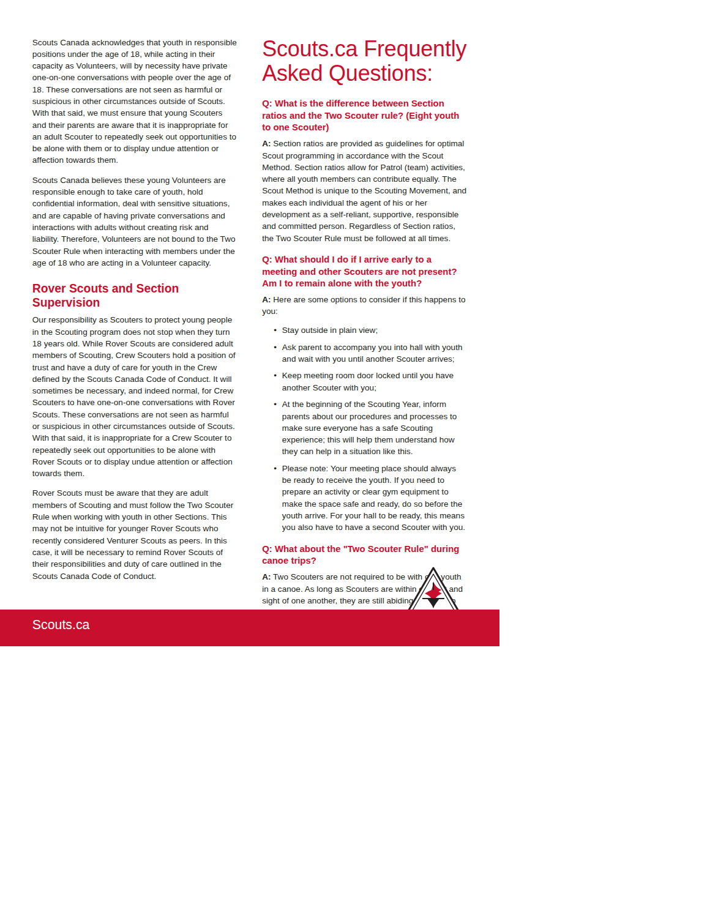Scouts Canada acknowledges that youth in responsible positions under the age of 18, while acting in their capacity as Volunteers, will by necessity have private one-on-one conversations with people over the age of 18. These conversations are not seen as harmful or suspicious in other circumstances outside of Scouts. With that said, we must ensure that young Scouters and their parents are aware that it is inappropriate for an adult Scouter to repeatedly seek out opportunities to be alone with them or to display undue attention or affection towards them.
Scouts Canada believes these young Volunteers are responsible enough to take care of youth, hold confidential information, deal with sensitive situations, and are capable of having private conversations and interactions with adults without creating risk and liability. Therefore, Volunteers are not bound to the Two Scouter Rule when interacting with members under the age of 18 who are acting in a Volunteer capacity.
Rover Scouts and Section Supervision
Our responsibility as Scouters to protect young people in the Scouting program does not stop when they turn 18 years old. While Rover Scouts are considered adult members of Scouting, Crew Scouters hold a position of trust and have a duty of care for youth in the Crew defined by the Scouts Canada Code of Conduct. It will sometimes be necessary, and indeed normal, for Crew Scouters to have one-on-one conversations with Rover Scouts. These conversations are not seen as harmful or suspicious in other circumstances outside of Scouts. With that said, it is inappropriate for a Crew Scouter to repeatedly seek out opportunities to be alone with Rover Scouts or to display undue attention or affection towards them.
Rover Scouts must be aware that they are adult members of Scouting and must follow the Two Scouter Rule when working with youth in other Sections. This may not be intuitive for younger Rover Scouts who recently considered Venturer Scouts as peers. In this case, it will be necessary to remind Rover Scouts of their responsibilities and duty of care outlined in the Scouts Canada Code of Conduct.
Scouts.ca Frequently Asked Questions:
Q: What is the difference between Section ratios and the Two Scouter rule? (Eight youth to one Scouter)
A: Section ratios are provided as guidelines for optimal Scout programming in accordance with the Scout Method. Section ratios allow for Patrol (team) activities, where all youth members can contribute equally. The Scout Method is unique to the Scouting Movement, and makes each individual the agent of his or her development as a self-reliant, supportive, responsible and committed person. Regardless of Section ratios, the Two Scouter Rule must be followed at all times.
Q: What should I do if I arrive early to a meeting and other Scouters are not present? Am I to remain alone with the youth?
A: Here are some options to consider if this happens to you:
Stay outside in plain view;
Ask parent to accompany you into hall with youth and wait with you until another Scouter arrives;
Keep meeting room door locked until you have another Scouter with you;
At the beginning of the Scouting Year, inform parents about our procedures and processes to make sure everyone has a safe Scouting experience; this will help them understand how they can help in a situation like this.
Please note: Your meeting place should always be ready to receive the youth. If you need to prepare an activity or clear gym equipment to make the space safe and ready, do so before the youth arrive. For your hall to be ready, this means you also have to have a second Scouter with you.
Q: What about the "Two Scouter Rule" during canoe trips?
A: Two Scouters are not required to be with one youth in a canoe. As long as Scouters are within earshot and sight of one another, they are still abiding by the Two Scouter rule.
SCOUTS CANADA
Scouts.ca